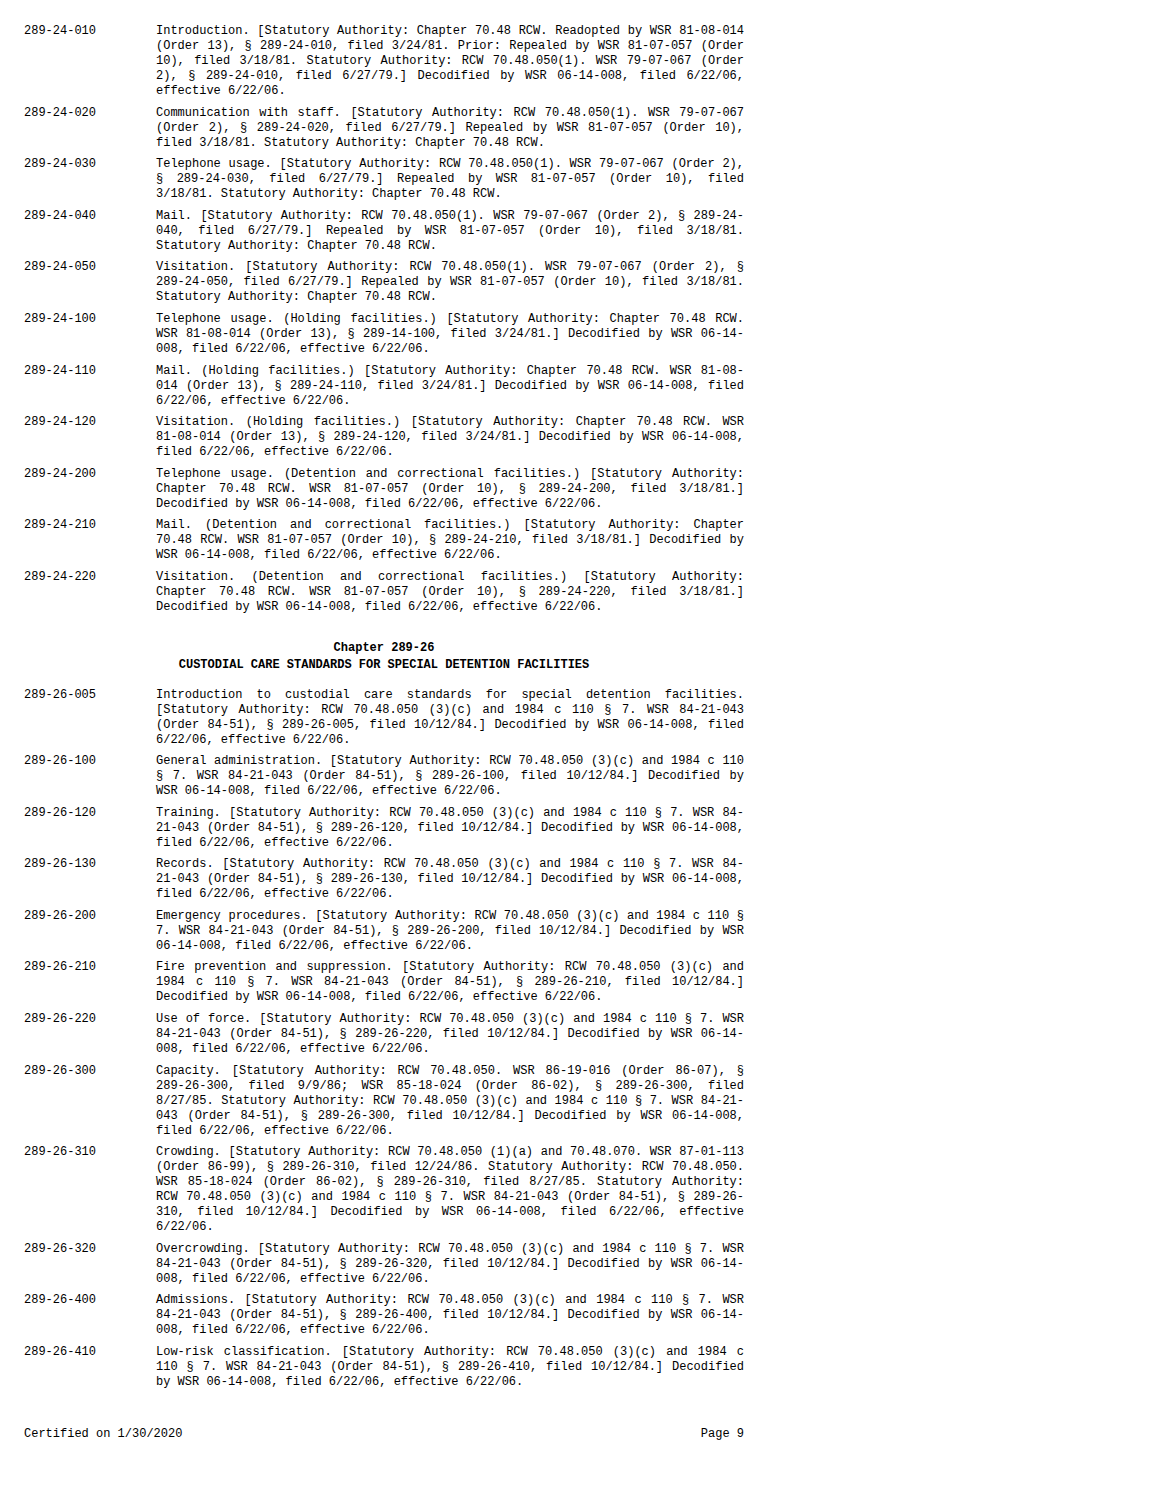| 289-24-010 | Introduction. [Statutory Authority: Chapter 70.48 RCW. Readopted by WSR 81-08-014 (Order 13), § 289-24-010, filed 3/24/81. Prior: Repealed by WSR 81-07-057 (Order 10), filed 3/18/81. Statutory Authority: RCW 70.48.050(1). WSR 79-07-067 (Order 2), § 289-24-010, filed 6/27/79.] Decodified by WSR 06-14-008, filed 6/22/06, effective 6/22/06. |
| 289-24-020 | Communication with staff. [Statutory Authority: RCW 70.48.050(1). WSR 79-07-067 (Order 2), § 289-24-020, filed 6/27/79.] Repealed by WSR 81-07-057 (Order 10), filed 3/18/81. Statutory Authority: Chapter 70.48 RCW. |
| 289-24-030 | Telephone usage. [Statutory Authority: RCW 70.48.050(1). WSR 79-07-067 (Order 2), § 289-24-030, filed 6/27/79.] Repealed by WSR 81-07-057 (Order 10), filed 3/18/81. Statutory Authority: Chapter 70.48 RCW. |
| 289-24-040 | Mail. [Statutory Authority: RCW 70.48.050(1). WSR 79-07-067 (Order 2), § 289-24-040, filed 6/27/79.] Repealed by WSR 81-07-057 (Order 10), filed 3/18/81. Statutory Authority: Chapter 70.48 RCW. |
| 289-24-050 | Visitation. [Statutory Authority: RCW 70.48.050(1). WSR 79-07-067 (Order 2), § 289-24-050, filed 6/27/79.] Repealed by WSR 81-07-057 (Order 10), filed 3/18/81. Statutory Authority: Chapter 70.48 RCW. |
| 289-24-100 | Telephone usage. (Holding facilities.) [Statutory Authority: Chapter 70.48 RCW. WSR 81-08-014 (Order 13), § 289-14-100, filed 3/24/81.] Decodified by WSR 06-14-008, filed 6/22/06, effective 6/22/06. |
| 289-24-110 | Mail. (Holding facilities.) [Statutory Authority: Chapter 70.48 RCW. WSR 81-08-014 (Order 13), § 289-24-110, filed 3/24/81.] Decodified by WSR 06-14-008, filed 6/22/06, effective 6/22/06. |
| 289-24-120 | Visitation. (Holding facilities.) [Statutory Authority: Chapter 70.48 RCW. WSR 81-08-014 (Order 13), § 289-24-120, filed 3/24/81.] Decodified by WSR 06-14-008, filed 6/22/06, effective 6/22/06. |
| 289-24-200 | Telephone usage. (Detention and correctional facilities.) [Statutory Authority: Chapter 70.48 RCW. WSR 81-07-057 (Order 10), § 289-24-200, filed 3/18/81.] Decodified by WSR 06-14-008, filed 6/22/06, effective 6/22/06. |
| 289-24-210 | Mail. (Detention and correctional facilities.) [Statutory Authority: Chapter 70.48 RCW. WSR 81-07-057 (Order 10), § 289-24-210, filed 3/18/81.] Decodified by WSR 06-14-008, filed 6/22/06, effective 6/22/06. |
| 289-24-220 | Visitation. (Detention and correctional facilities.) [Statutory Authority: Chapter 70.48 RCW. WSR 81-07-057 (Order 10), § 289-24-220, filed 3/18/81.] Decodified by WSR 06-14-008, filed 6/22/06, effective 6/22/06. |
Chapter 289-26
CUSTODIAL CARE STANDARDS FOR SPECIAL DETENTION FACILITIES
| 289-26-005 | Introduction to custodial care standards for special detention facilities. [Statutory Authority: RCW 70.48.050 (3)(c) and 1984 c 110 § 7. WSR 84-21-043 (Order 84-51), § 289-26-005, filed 10/12/84.] Decodified by WSR 06-14-008, filed 6/22/06, effective 6/22/06. |
| 289-26-100 | General administration. [Statutory Authority: RCW 70.48.050 (3)(c) and 1984 c 110 § 7. WSR 84-21-043 (Order 84-51), § 289-26-100, filed 10/12/84.] Decodified by WSR 06-14-008, filed 6/22/06, effective 6/22/06. |
| 289-26-120 | Training. [Statutory Authority: RCW 70.48.050 (3)(c) and 1984 c 110 § 7. WSR 84-21-043 (Order 84-51), § 289-26-120, filed 10/12/84.] Decodified by WSR 06-14-008, filed 6/22/06, effective 6/22/06. |
| 289-26-130 | Records. [Statutory Authority: RCW 70.48.050 (3)(c) and 1984 c 110 § 7. WSR 84-21-043 (Order 84-51), § 289-26-130, filed 10/12/84.] Decodified by WSR 06-14-008, filed 6/22/06, effective 6/22/06. |
| 289-26-200 | Emergency procedures. [Statutory Authority: RCW 70.48.050 (3)(c) and 1984 c 110 § 7. WSR 84-21-043 (Order 84-51), § 289-26-200, filed 10/12/84.] Decodified by WSR 06-14-008, filed 6/22/06, effective 6/22/06. |
| 289-26-210 | Fire prevention and suppression. [Statutory Authority: RCW 70.48.050 (3)(c) and 1984 c 110 § 7. WSR 84-21-043 (Order 84-51), § 289-26-210, filed 10/12/84.] Decodified by WSR 06-14-008, filed 6/22/06, effective 6/22/06. |
| 289-26-220 | Use of force. [Statutory Authority: RCW 70.48.050 (3)(c) and 1984 c 110 § 7. WSR 84-21-043 (Order 84-51), § 289-26-220, filed 10/12/84.] Decodified by WSR 06-14-008, filed 6/22/06, effective 6/22/06. |
| 289-26-300 | Capacity. [Statutory Authority: RCW 70.48.050. WSR 86-19-016 (Order 86-07), § 289-26-300, filed 9/9/86; WSR 85-18-024 (Order 86-02), § 289-26-300, filed 8/27/85. Statutory Authority: RCW 70.48.050 (3)(c) and 1984 c 110 § 7. WSR 84-21-043 (Order 84-51), § 289-26-300, filed 10/12/84.] Decodified by WSR 06-14-008, filed 6/22/06, effective 6/22/06. |
| 289-26-310 | Crowding. [Statutory Authority: RCW 70.48.050 (1)(a) and 70.48.070. WSR 87-01-113 (Order 86-99), § 289-26-310, filed 12/24/86. Statutory Authority: RCW 70.48.050. WSR 85-18-024 (Order 86-02), § 289-26-310, filed 8/27/85. Statutory Authority: RCW 70.48.050 (3)(c) and 1984 c 110 § 7. WSR 84-21-043 (Order 84-51), § 289-26-310, filed 10/12/84.] Decodified by WSR 06-14-008, filed 6/22/06, effective 6/22/06. |
| 289-26-320 | Overcrowding. [Statutory Authority: RCW 70.48.050 (3)(c) and 1984 c 110 § 7. WSR 84-21-043 (Order 84-51), § 289-26-320, filed 10/12/84.] Decodified by WSR 06-14-008, filed 6/22/06, effective 6/22/06. |
| 289-26-400 | Admissions. [Statutory Authority: RCW 70.48.050 (3)(c) and 1984 c 110 § 7. WSR 84-21-043 (Order 84-51), § 289-26-400, filed 10/12/84.] Decodified by WSR 06-14-008, filed 6/22/06, effective 6/22/06. |
| 289-26-410 | Low-risk classification. [Statutory Authority: RCW 70.48.050 (3)(c) and 1984 c 110 § 7. WSR 84-21-043 (Order 84-51), § 289-26-410, filed 10/12/84.] Decodified by WSR 06-14-008, filed 6/22/06, effective 6/22/06. |
Certified on 1/30/2020 Page 9